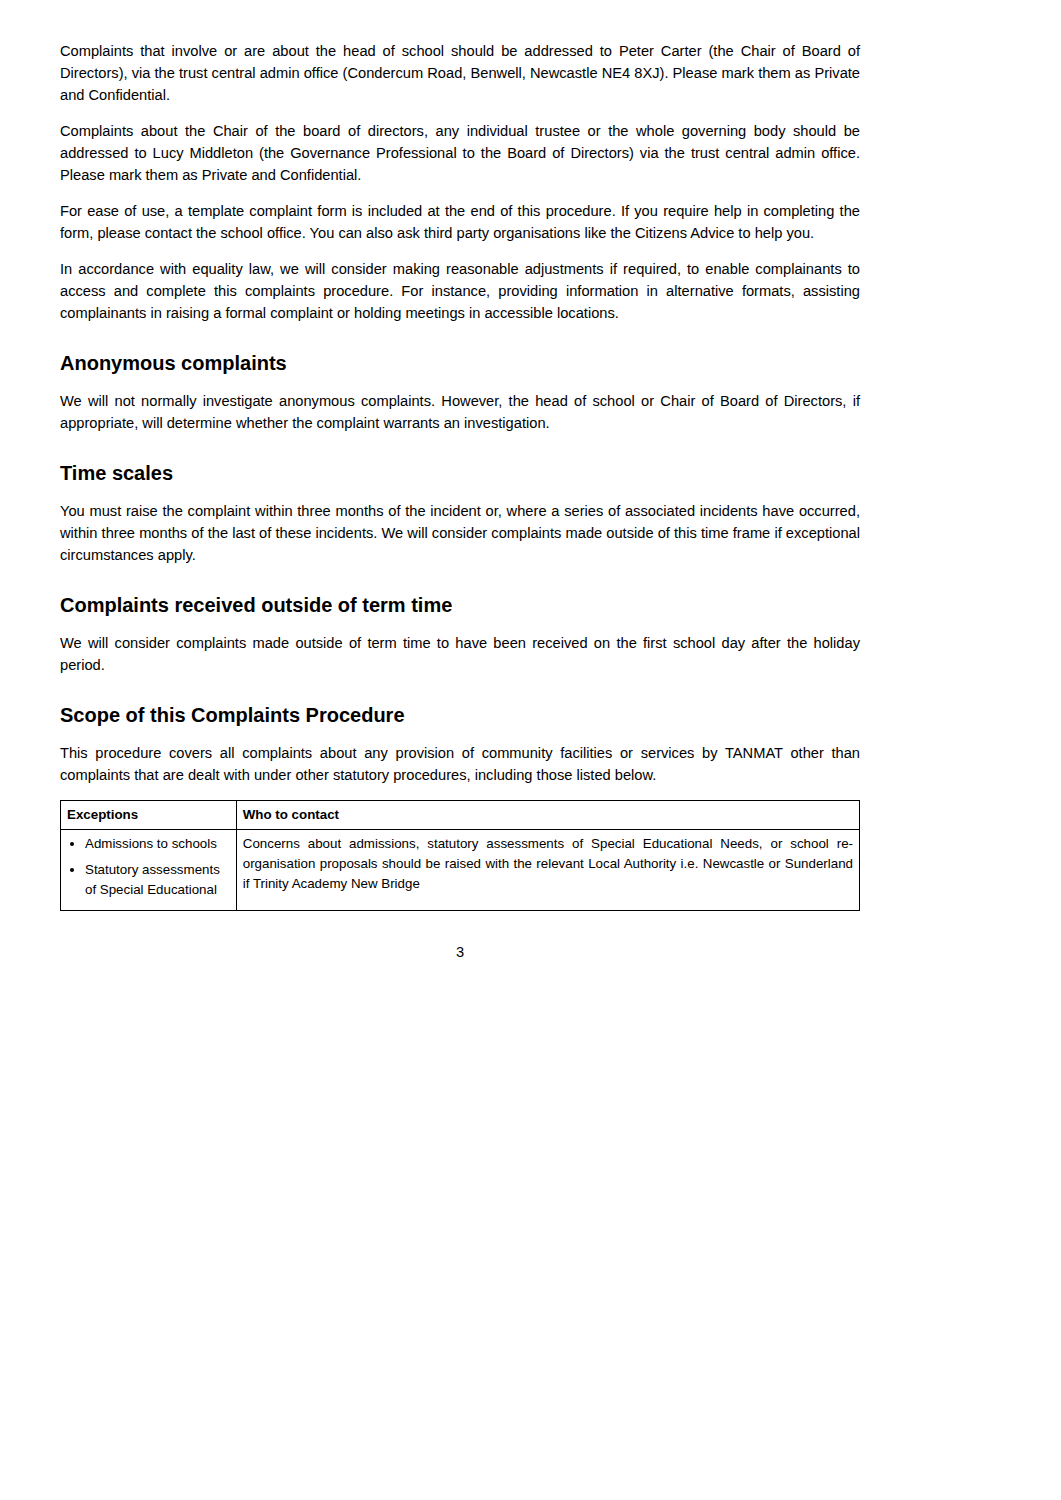Complaints that involve or are about the head of school should be addressed to Peter Carter (the Chair of Board of Directors), via the trust central admin office (Condercum Road, Benwell, Newcastle NE4 8XJ). Please mark them as Private and Confidential.
Complaints about the Chair of the board of directors, any individual trustee or the whole governing body should be addressed to Lucy Middleton (the Governance Professional to the Board of Directors) via the trust central admin office. Please mark them as Private and Confidential.
For ease of use, a template complaint form is included at the end of this procedure. If you require help in completing the form, please contact the school office. You can also ask third party organisations like the Citizens Advice to help you.
In accordance with equality law, we will consider making reasonable adjustments if required, to enable complainants to access and complete this complaints procedure. For instance, providing information in alternative formats, assisting complainants in raising a formal complaint or holding meetings in accessible locations.
Anonymous complaints
We will not normally investigate anonymous complaints. However, the head of school or Chair of Board of Directors, if appropriate, will determine whether the complaint warrants an investigation.
Time scales
You must raise the complaint within three months of the incident or, where a series of associated incidents have occurred, within three months of the last of these incidents. We will consider complaints made outside of this time frame if exceptional circumstances apply.
Complaints received outside of term time
We will consider complaints made outside of term time to have been received on the first school day after the holiday period.
Scope of this Complaints Procedure
This procedure covers all complaints about any provision of community facilities or services by TANMAT other than complaints that are dealt with under other statutory procedures, including those listed below.
| Exceptions | Who to contact |
| --- | --- |
| Admissions to schools Statutory assessments of Special Educational | Concerns about admissions, statutory assessments of Special Educational Needs, or school re-organisation proposals should be raised with the relevant Local Authority i.e. Newcastle or Sunderland if Trinity Academy New Bridge |
3